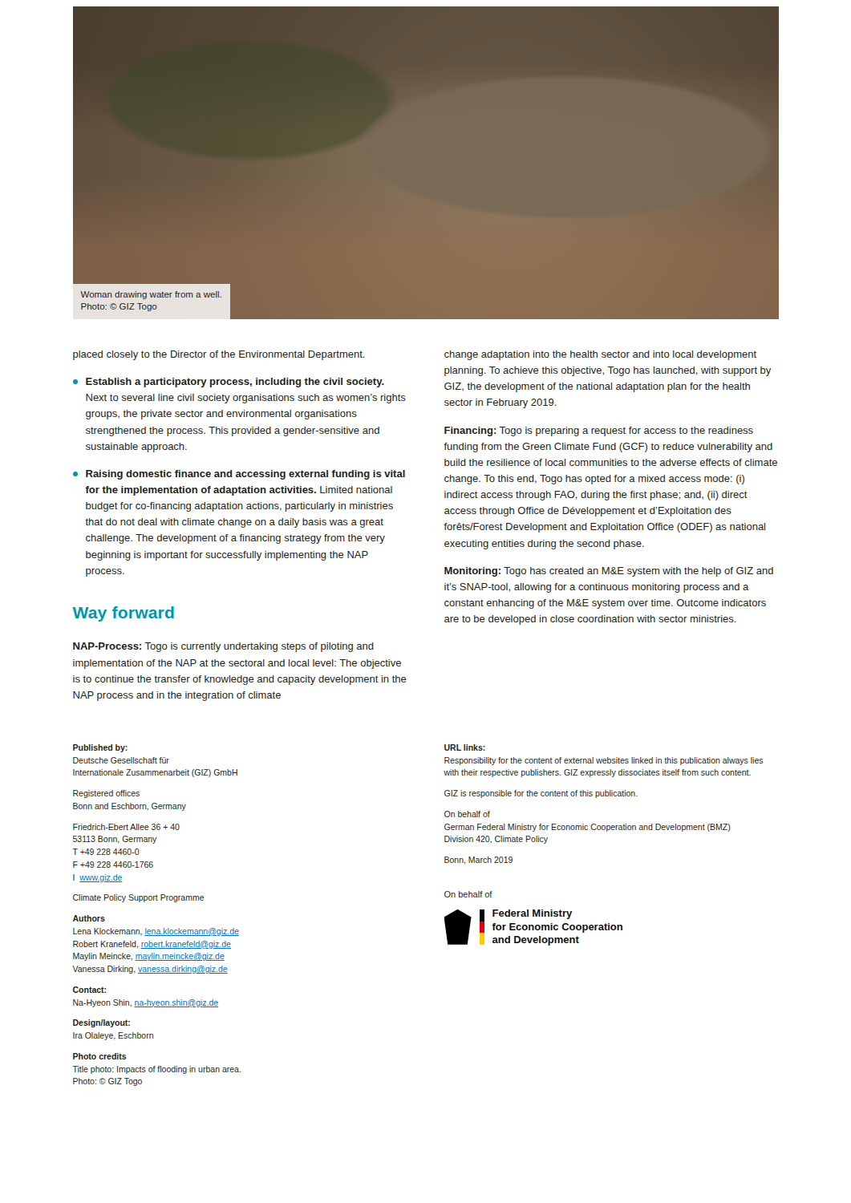Woman drawing water from a well.
Photo: © GIZ Togo
placed closely to the Director of the Environmental Department.
Establish a participatory process, including the civil society. Next to several line civil society organisations such as women’s rights groups, the private sector and environmental organisations strengthened the process. This provided a gender-sensitive and sustainable approach.
Raising domestic finance and accessing external funding is vital for the implementation of adaptation activities. Limited national budget for co-financing adaptation actions, particularly in ministries that do not deal with climate change on a daily basis was a great challenge. The development of a financing strategy from the very beginning is important for successfully implementing the NAP process.
Way forward
NAP-Process: Togo is currently undertaking steps of piloting and implementation of the NAP at the sectoral and local level: The objective is to continue the transfer of knowledge and capacity development in the NAP process and in the integration of climate
change adaptation into the health sector and into local development planning. To achieve this objective, Togo has launched, with support by GIZ, the development of the national adaptation plan for the health sector in February 2019.
Financing: Togo is preparing a request for access to the readiness funding from the Green Climate Fund (GCF) to reduce vulnerability and build the resilience of local communities to the adverse effects of climate change. To this end, Togo has opted for a mixed access mode: (i) indirect access through FAO, during the first phase; and, (ii) direct access through Office de Développement et d’Exploitation des forêts/Forest Development and Exploitation Office (ODEF) as national executing entities during the second phase.
Monitoring: Togo has created an M&E system with the help of GIZ and it’s SNAP-tool, allowing for a continuous monitoring process and a constant enhancing of the M&E system over time. Outcome indicators are to be developed in close coordination with sector ministries.
Published by:
Deutsche Gesellschaft für
Internationale Zusammenarbeit (GIZ) GmbH
Registered offices
Bonn and Eschborn, Germany
Friedrich-Ebert Allee 36 + 40
53113 Bonn, Germany
T +49 228 4460-0
F +49 228 4460-1766
I www.giz.de
Climate Policy Support Programme
Authors
Lena Klockemann, lena.klockemann@giz.de
Robert Kranefeld, robert.kranefeld@giz.de
Maylin Meincke, maylin.meincke@giz.de
Vanessa Dirking, vanessa.dirking@giz.de
Contact:
Na-Hyeon Shin, na-hyeon.shin@giz.de
Design/layout:
Ira Olaleye, Eschborn
Photo credits
Title photo: Impacts of flooding in urban area.
Photo: © GIZ Togo
URL links:
Responsibility for the content of external websites linked in this publication always lies with their respective publishers. GIZ expressly dissociates itself from such content.
GIZ is responsible for the content of this publication.
On behalf of
German Federal Ministry for Economic Cooperation and Development (BMZ)
Division 420, Climate Policy
Bonn, March 2019
On behalf of
Federal Ministry
for Economic Cooperation
and Development